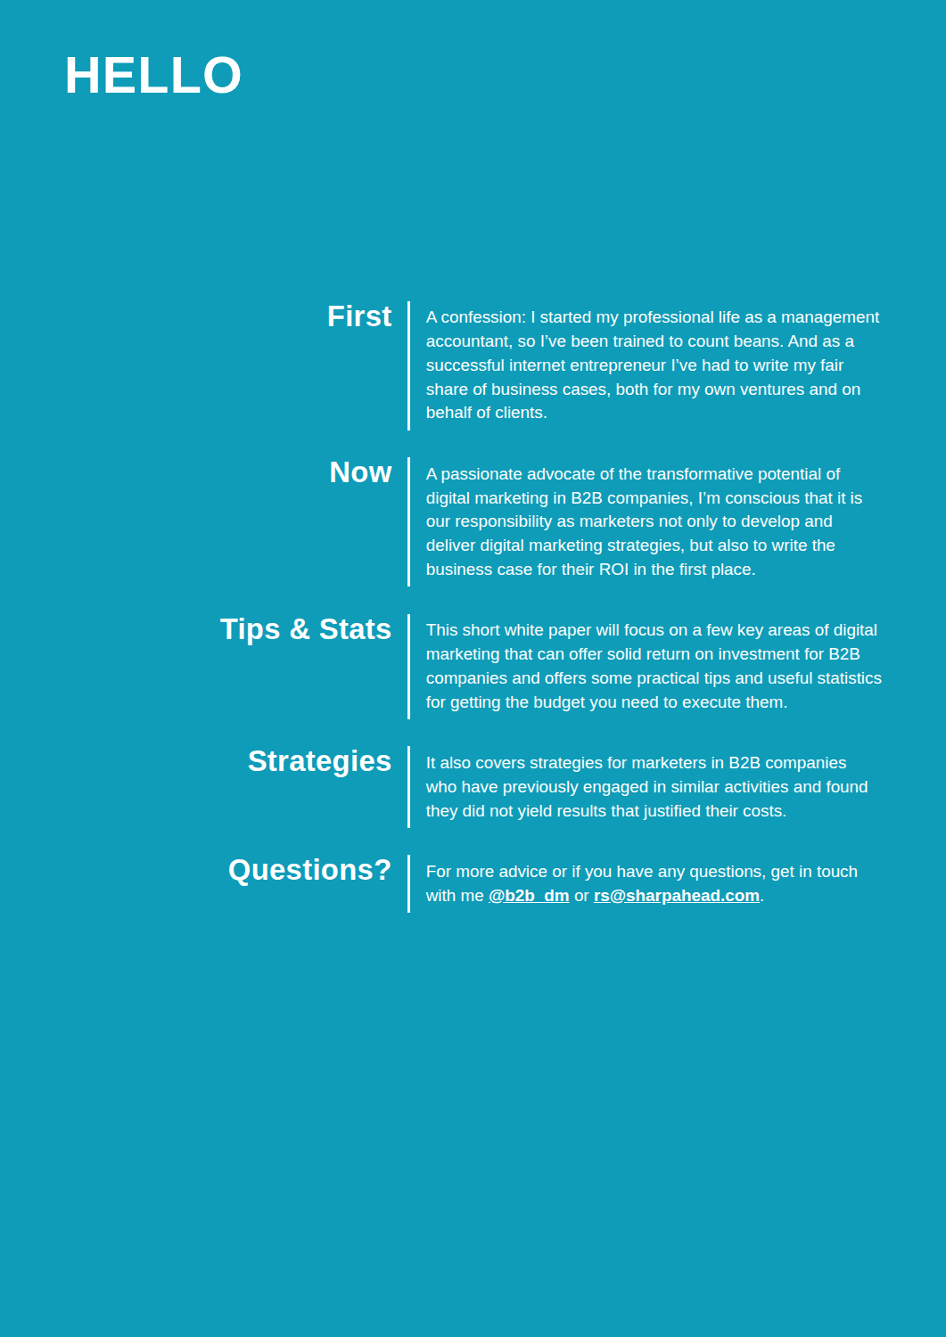HELLO
First
A confession: I started my professional life as a management accountant, so I’ve been trained to count beans. And as a successful internet entrepreneur I’ve had to write my fair share of business cases, both for my own ventures and on behalf of clients.
Now
A passionate advocate of the transformative potential of digital marketing in B2B companies, I’m conscious that it is our responsibility as marketers not only to develop and deliver digital marketing strategies, but also to write the business case for their ROI in the first place.
Tips & Stats
This short white paper will focus on a few key areas of digital marketing that can offer solid return on investment for B2B companies and offers some practical tips and useful statistics for getting the budget you need to execute them.
Strategies
It also covers strategies for marketers in B2B companies who have previously engaged in similar activities and found they did not yield results that justified their costs.
Questions?
For more advice or if you have any questions, get in touch with me @b2b_dm or rs@sharpahead.com.